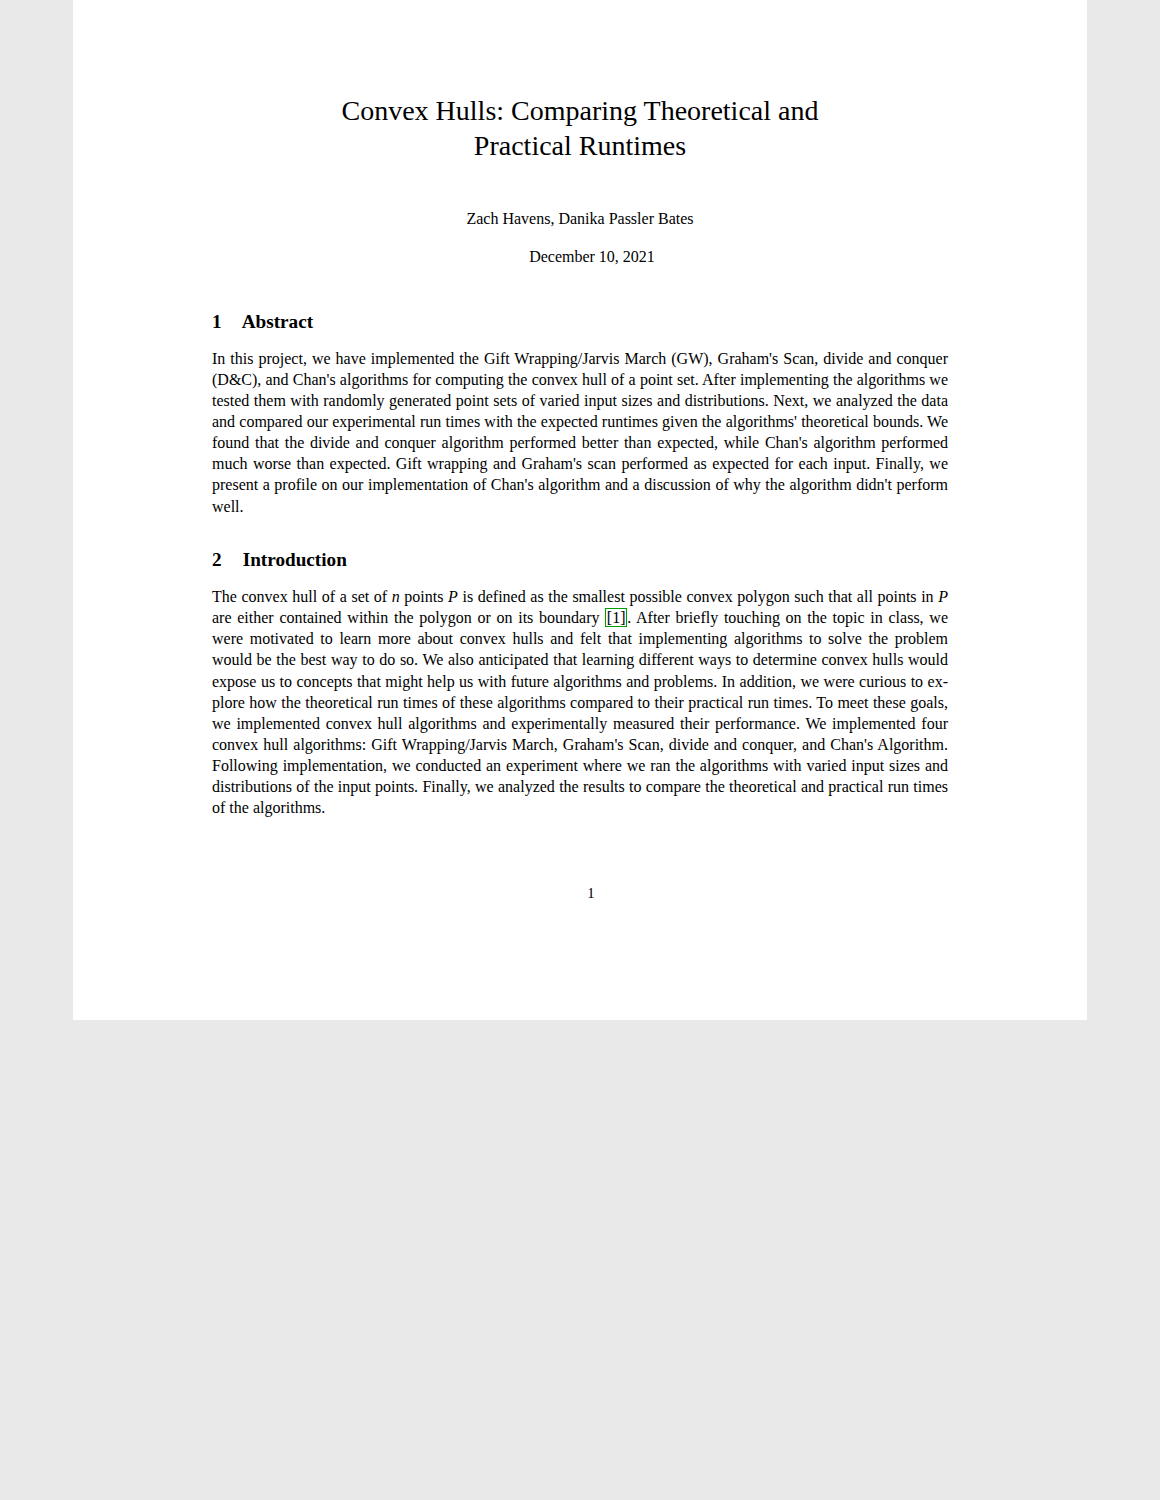Convex Hulls: Comparing Theoretical and
Practical Runtimes
Zach Havens, Danika Passler Bates
December 10, 2021
1 Abstract
In this project, we have implemented the Gift Wrapping/Jarvis March (GW), Graham's Scan, divide and conquer (D&C), and Chan's algorithms for computing the convex hull of a point set. After implementing the algorithms we tested them with randomly generated point sets of varied input sizes and distributions. Next, we analyzed the data and compared our experimental run times with the expected runtimes given the algorithms' theoretical bounds. We found that the divide and conquer algorithm performed better than expected, while Chan's algorithm performed much worse than expected. Gift wrapping and Graham's scan performed as expected for each input. Finally, we present a profile on our implementation of Chan's algorithm and a discussion of why the algorithm didn't perform well.
2 Introduction
The convex hull of a set of n points P is defined as the smallest possible convex polygon such that all points in P are either contained within the polygon or on its boundary [1]. After briefly touching on the topic in class, we were motivated to learn more about convex hulls and felt that implementing algorithms to solve the problem would be the best way to do so. We also anticipated that learning different ways to determine convex hulls would expose us to concepts that might help us with future algorithms and problems. In addition, we were curious to explore how the theoretical run times of these algorithms compared to their practical run times. To meet these goals, we implemented convex hull algorithms and experimentally measured their performance. We implemented four convex hull algorithms: Gift Wrapping/Jarvis March, Graham's Scan, divide and conquer, and Chan's Algorithm. Following implementation, we conducted an experiment where we ran the algorithms with varied input sizes and distributions of the input points. Finally, we analyzed the results to compare the theoretical and practical run times of the algorithms.
1